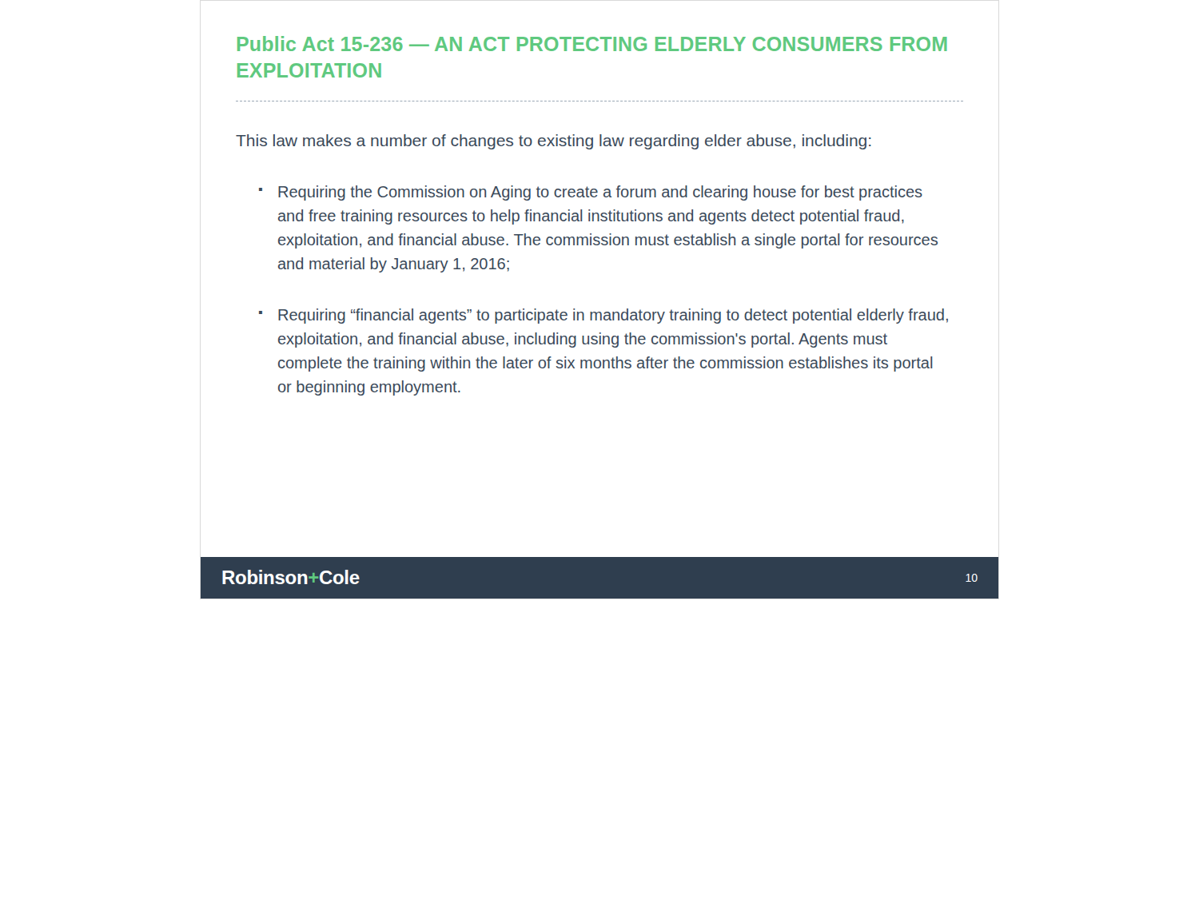Public Act 15-236 — AN ACT PROTECTING ELDERLY CONSUMERS FROM EXPLOITATION
This law makes a number of changes to existing law regarding elder abuse, including:
Requiring the Commission on Aging to create a forum and clearing house for best practices and free training resources to help financial institutions and agents detect potential fraud, exploitation, and financial abuse. The commission must establish a single portal for resources and material by January 1, 2016;
Requiring “financial agents” to participate in mandatory training to detect potential elderly fraud, exploitation, and financial abuse, including using the commission's portal. Agents must complete the training within the later of six months after the commission establishes its portal or beginning employment.
Robinson+Cole
10